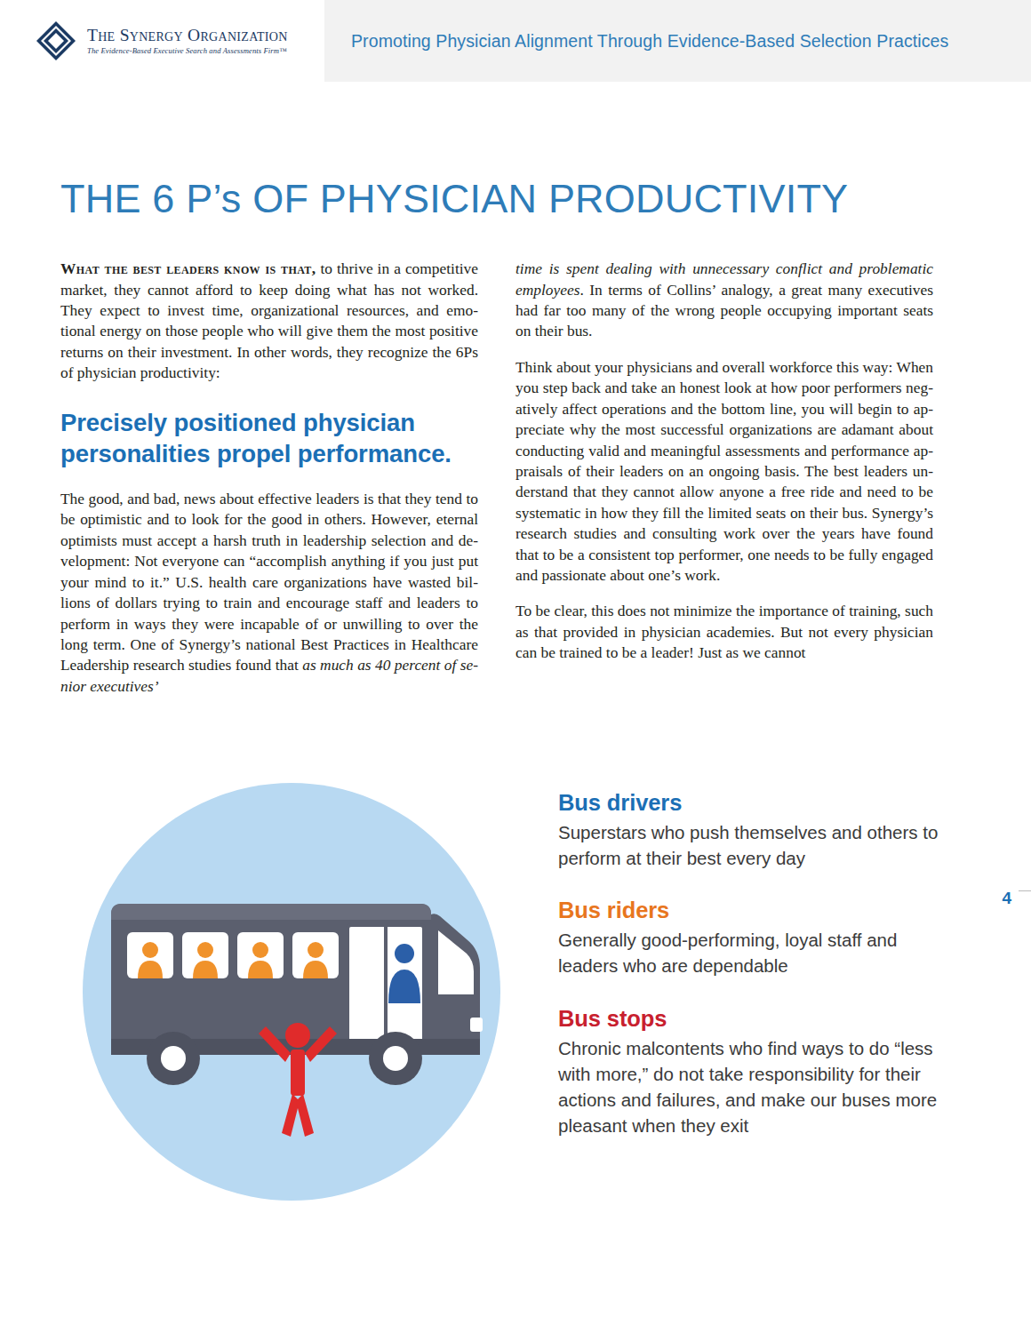The Synergy Organization
The Evidence-Based Executive Search and Assessments Firm™
Promoting Physician Alignment Through Evidence-Based Selection Practices
THE 6 P’s OF PHYSICIAN PRODUCTIVITY
What the best leaders know is that, to thrive in a competitive market, they cannot afford to keep doing what has not worked. They expect to invest time, organizational resources, and emotional energy on those people who will give them the most positive returns on their investment. In other words, they recognize the 6Ps of physician productivity:
Precisely positioned physician personalities propel performance.
The good, and bad, news about effective leaders is that they tend to be optimistic and to look for the good in others. However, eternal optimists must accept a harsh truth in leadership selection and development: Not everyone can “accomplish anything if you just put your mind to it.” U.S. health care organizations have wasted billions of dollars trying to train and encourage staff and leaders to perform in ways they were incapable of or unwilling to over the long term. One of Synergy’s national Best Practices in Healthcare Leadership research studies found that as much as 40 percent of senior executives’
time is spent dealing with unnecessary conflict and problematic employees. In terms of Collins’ analogy, a great many executives had far too many of the wrong people occupying important seats on their bus.
Think about your physicians and overall workforce this way: When you step back and take an honest look at how poor performers negatively affect operations and the bottom line, you will begin to appreciate why the most successful organizations are adamant about conducting valid and meaningful assessments and performance appraisals of their leaders on an ongoing basis. The best leaders understand that they cannot allow anyone a free ride and need to be systematic in how they fill the limited seats on their bus. Synergy’s research studies and consulting work over the years have found that to be a consistent top performer, one needs to be fully engaged and passionate about one’s work.
To be clear, this does not minimize the importance of training, such as that provided in physician academies. But not every physician can be trained to be a leader! Just as we cannot
4
Bus drivers
Superstars who push themselves and others to perform at their best every day
Bus riders
Generally good-performing, loyal staff and leaders who are dependable
Bus stops
Chronic malcontents who find ways to do “less with more,” do not take responsibility for their actions and failures, and make our buses more pleasant when they exit